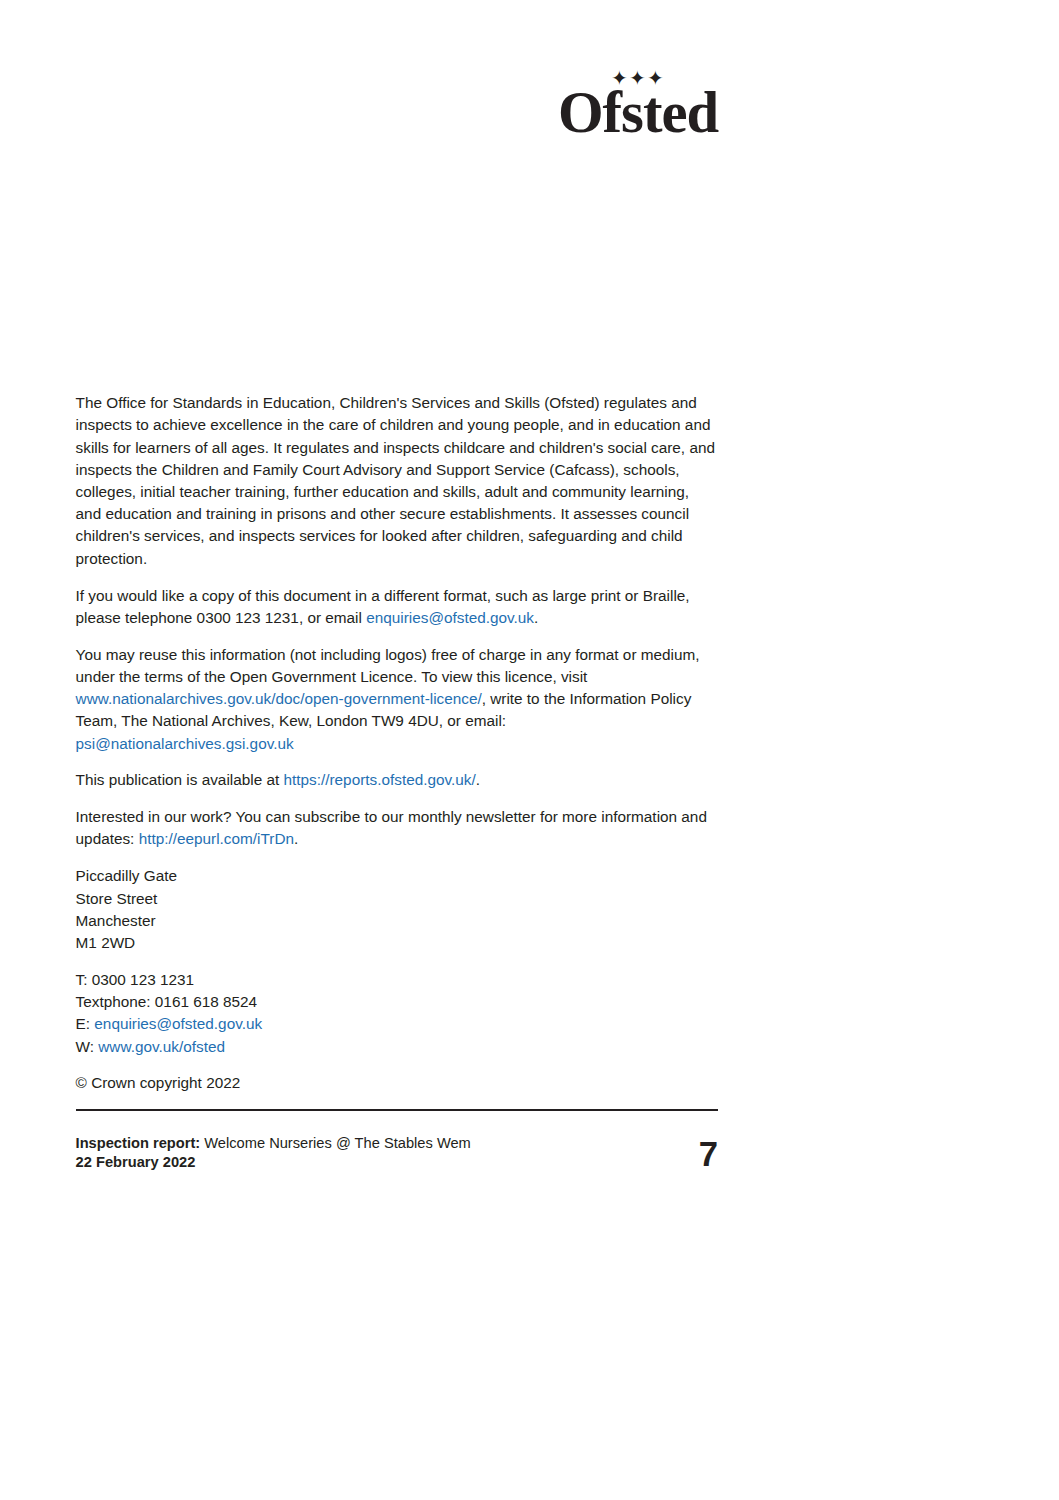✦✦✦ Ofsted
The Office for Standards in Education, Children's Services and Skills (Ofsted) regulates and inspects to achieve excellence in the care of children and young people, and in education and skills for learners of all ages. It regulates and inspects childcare and children's social care, and inspects the Children and Family Court Advisory and Support Service (Cafcass), schools, colleges, initial teacher training, further education and skills, adult and community learning, and education and training in prisons and other secure establishments. It assesses council children's services, and inspects services for looked after children, safeguarding and child protection.
If you would like a copy of this document in a different format, such as large print or Braille, please telephone 0300 123 1231, or email enquiries@ofsted.gov.uk.
You may reuse this information (not including logos) free of charge in any format or medium, under the terms of the Open Government Licence. To view this licence, visit www.nationalarchives.gov.uk/doc/open-government-licence/, write to the Information Policy Team, The National Archives, Kew, London TW9 4DU, or email: psi@nationalarchives.gsi.gov.uk
This publication is available at https://reports.ofsted.gov.uk/.
Interested in our work? You can subscribe to our monthly newsletter for more information and updates: http://eepurl.com/iTrDn.
Piccadilly Gate
Store Street
Manchester
M1 2WD
T: 0300 123 1231
Textphone: 0161 618 8524
E: enquiries@ofsted.gov.uk
W: www.gov.uk/ofsted
© Crown copyright 2022
Inspection report: Welcome Nurseries @ The Stables Wem
22 February 2022
7